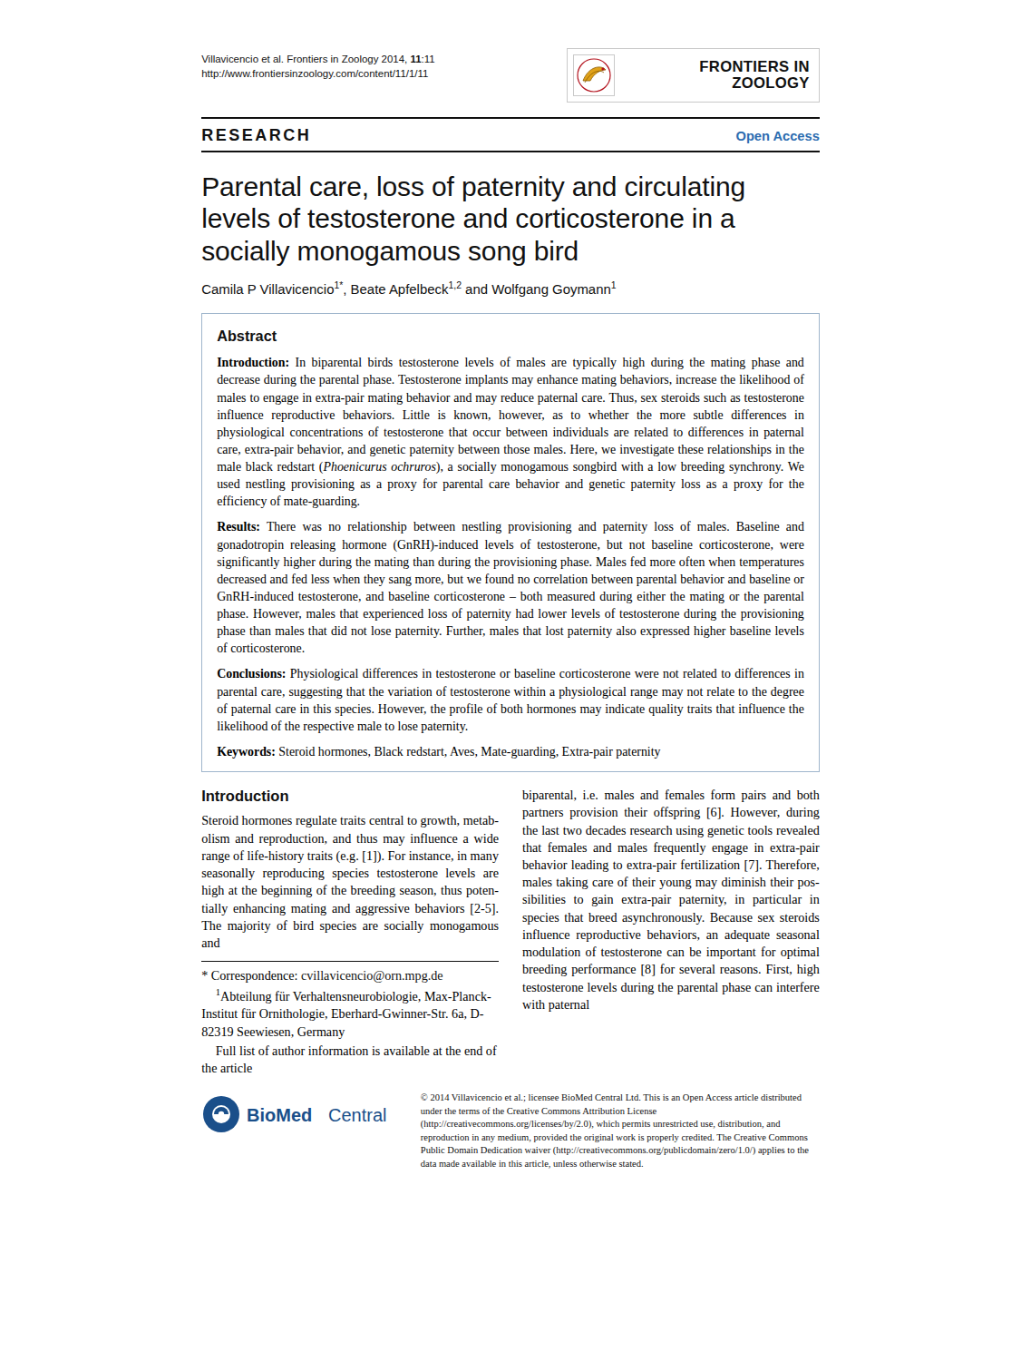Villavicencio et al. Frontiers in Zoology 2014, 11:11
http://www.frontiersinzoology.com/content/11/1/11
FRONTIERS IN
ZOOLOGY
RESEARCH
Open Access
Parental care, loss of paternity and circulating levels of testosterone and corticosterone in a socially monogamous song bird
Camila P Villavicencio1*, Beate Apfelbeck1,2 and Wolfgang Goymann1
Abstract
Introduction: In biparental birds testosterone levels of males are typically high during the mating phase and decrease during the parental phase. Testosterone implants may enhance mating behaviors, increase the likelihood of males to engage in extra-pair mating behavior and may reduce paternal care. Thus, sex steroids such as testosterone influence reproductive behaviors. Little is known, however, as to whether the more subtle differences in physiological concentrations of testosterone that occur between individuals are related to differences in paternal care, extra-pair behavior, and genetic paternity between those males. Here, we investigate these relationships in the male black redstart (Phoenicurus ochruros), a socially monogamous songbird with a low breeding synchrony. We used nestling provisioning as a proxy for parental care behavior and genetic paternity loss as a proxy for the efficiency of mate-guarding.
Results: There was no relationship between nestling provisioning and paternity loss of males. Baseline and gonadotropin releasing hormone (GnRH)-induced levels of testosterone, but not baseline corticosterone, were significantly higher during the mating than during the provisioning phase. Males fed more often when temperatures decreased and fed less when they sang more, but we found no correlation between parental behavior and baseline or GnRH-induced testosterone, and baseline corticosterone – both measured during either the mating or the parental phase. However, males that experienced loss of paternity had lower levels of testosterone during the provisioning phase than males that did not lose paternity. Further, males that lost paternity also expressed higher baseline levels of corticosterone.
Conclusions: Physiological differences in testosterone or baseline corticosterone were not related to differences in parental care, suggesting that the variation of testosterone within a physiological range may not relate to the degree of paternal care in this species. However, the profile of both hormones may indicate quality traits that influence the likelihood of the respective male to lose paternity.
Keywords: Steroid hormones, Black redstart, Aves, Mate-guarding, Extra-pair paternity
Introduction
Steroid hormones regulate traits central to growth, metabolism and reproduction, and thus may influence a wide range of life-history traits (e.g. [1]). For instance, in many seasonally reproducing species testosterone levels are high at the beginning of the breeding season, thus potentially enhancing mating and aggressive behaviors [2-5]. The majority of bird species are socially monogamous and
* Correspondence: cvillavicencio@orn.mpg.de
1Abteilung für Verhaltensneurobiologie, Max-Planck-Institut für Ornithologie, Eberhard-Gwinner-Str. 6a, D-82319 Seewiesen, Germany
Full list of author information is available at the end of the article
biparental, i.e. males and females form pairs and both partners provision their offspring [6]. However, during the last two decades research using genetic tools revealed that females and males frequently engage in extra-pair behavior leading to extra-pair fertilization [7]. Therefore, males taking care of their young may diminish their possibilities to gain extra-pair paternity, in particular in species that breed asynchronously. Because sex steroids influence reproductive behaviors, an adequate seasonal modulation of testosterone can be important for optimal breeding performance [8] for several reasons. First, high testosterone levels during the parental phase can interfere with paternal
BioMed Central
© 2014 Villavicencio et al.; licensee BioMed Central Ltd. This is an Open Access article distributed under the terms of the Creative Commons Attribution License (http://creativecommons.org/licenses/by/2.0), which permits unrestricted use, distribution, and reproduction in any medium, provided the original work is properly credited. The Creative Commons Public Domain Dedication waiver (http://creativecommons.org/publicdomain/zero/1.0/) applies to the data made available in this article, unless otherwise stated.